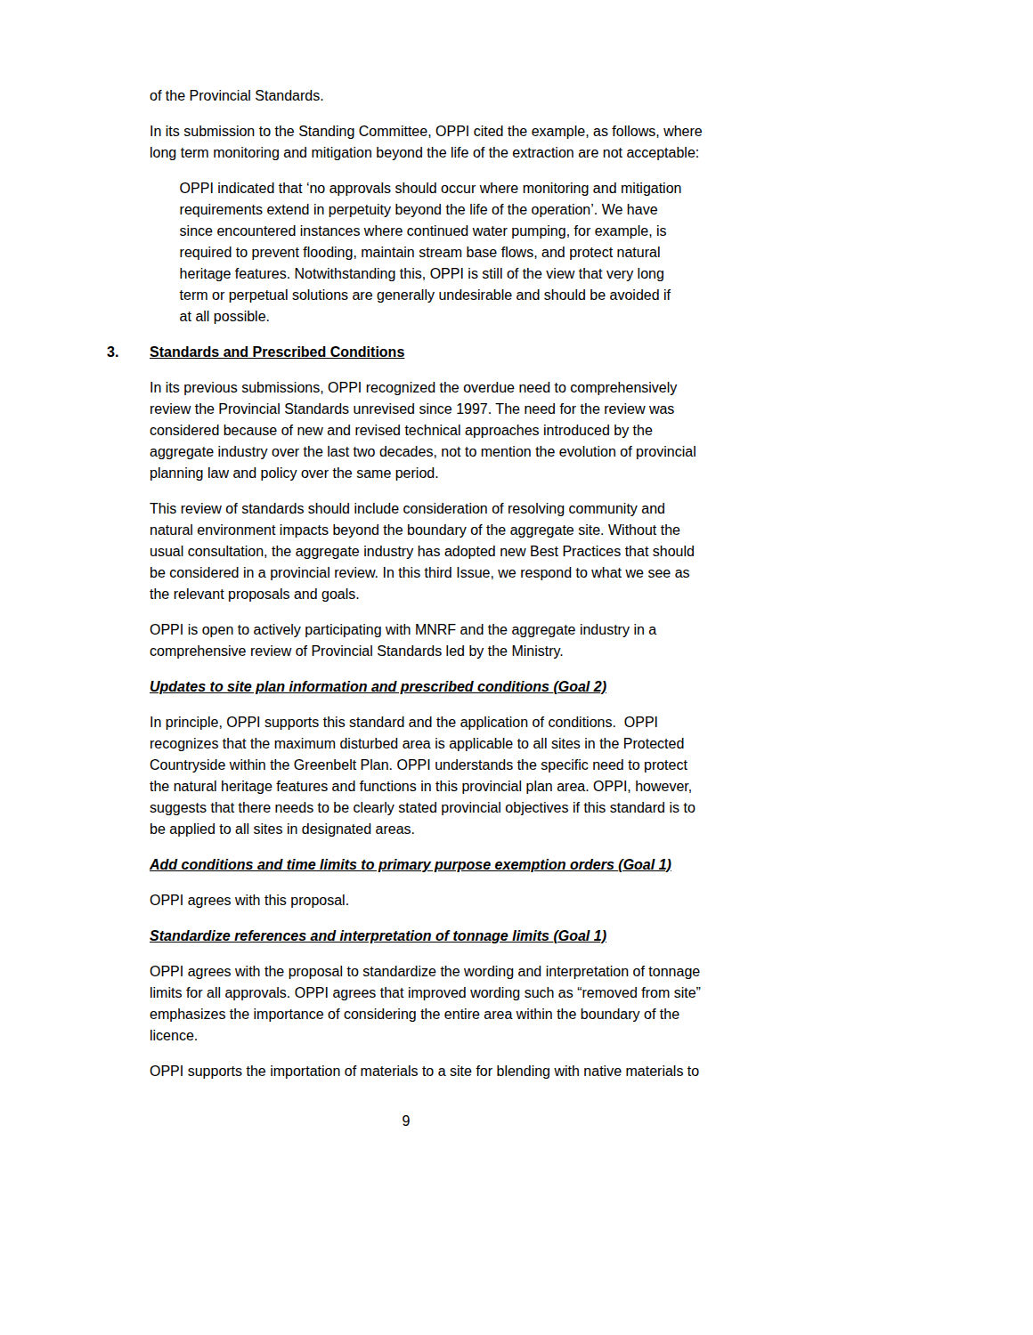of the Provincial Standards.
In its submission to the Standing Committee, OPPI cited the example, as follows, where long term monitoring and mitigation beyond the life of the extraction are not acceptable:
OPPI indicated that ‘no approvals should occur where monitoring and mitigation requirements extend in perpetuity beyond the life of the operation’. We have since encountered instances where continued water pumping, for example, is required to prevent flooding, maintain stream base flows, and protect natural heritage features. Notwithstanding this, OPPI is still of the view that very long term or perpetual solutions are generally undesirable and should be avoided if at all possible.
3. Standards and Prescribed Conditions
In its previous submissions, OPPI recognized the overdue need to comprehensively review the Provincial Standards unrevised since 1997. The need for the review was considered because of new and revised technical approaches introduced by the aggregate industry over the last two decades, not to mention the evolution of provincial planning law and policy over the same period.
This review of standards should include consideration of resolving community and natural environment impacts beyond the boundary of the aggregate site. Without the usual consultation, the aggregate industry has adopted new Best Practices that should be considered in a provincial review. In this third Issue, we respond to what we see as the relevant proposals and goals.
OPPI is open to actively participating with MNRF and the aggregate industry in a comprehensive review of Provincial Standards led by the Ministry.
Updates to site plan information and prescribed conditions (Goal 2)
In principle, OPPI supports this standard and the application of conditions. OPPI recognizes that the maximum disturbed area is applicable to all sites in the Protected Countryside within the Greenbelt Plan. OPPI understands the specific need to protect the natural heritage features and functions in this provincial plan area. OPPI, however, suggests that there needs to be clearly stated provincial objectives if this standard is to be applied to all sites in designated areas.
Add conditions and time limits to primary purpose exemption orders (Goal 1)
OPPI agrees with this proposal.
Standardize references and interpretation of tonnage limits (Goal 1)
OPPI agrees with the proposal to standardize the wording and interpretation of tonnage limits for all approvals. OPPI agrees that improved wording such as “removed from site” emphasizes the importance of considering the entire area within the boundary of the licence.
OPPI supports the importation of materials to a site for blending with native materials to
9